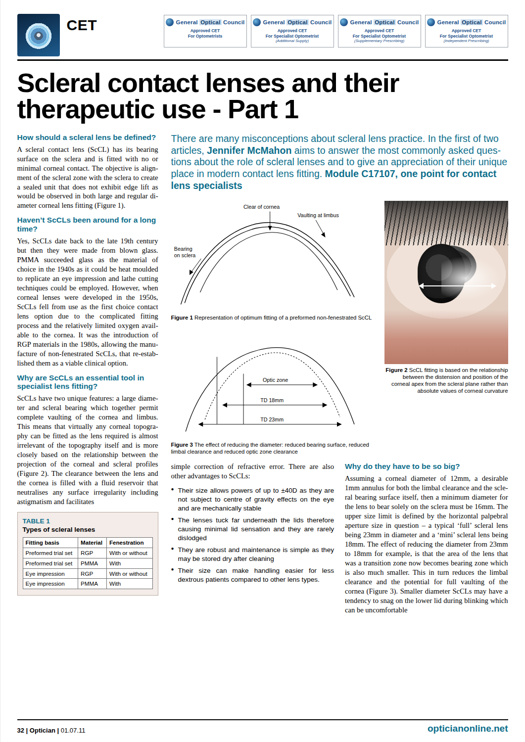CET
General Optical Council
Approved CET
For Optometrists
General Optical Council
Approved CET
For Specialist Optometrist(Additional Supply)
General Optical Council
Approved CET
For Specialist Optometrist(Supplementary Prescribing)
General Optical Council
Approved CET
For Specialist Optometrist(Independent Prescribing)
Scleral contact lenses and their
therapeutic use - Part 1
How should a scleral lens be defined?
A scleral contact lens (ScCL) has its bearing surface on the sclera and is fitted with no or minimal corneal contact. The objective is alignment of the scleral zone with the sclera to create a sealed unit that does not exhibit edge lift as would be observed in both large and regular diameter corneal lens fitting (Figure 1).
Haven’t ScCLs been around for a long time?
Yes, ScCLs date back to the late 19th century but then they were made from blown glass. PMMA succeeded glass as the material of choice in the 1940s as it could be heat moulded to replicate an eye impression and lathe cutting techniques could be employed. However, when corneal lenses were developed in the 1950s, ScCLs fell from use as the first choice contact lens option due to the complicated fitting process and the relatively limited oxygen available to the cornea. It was the introduction of RGP materials in the 1980s, allowing the manufacture of non-fenestrated ScCLs, that re-established them as a viable clinical option.
Why are ScCLs an essential tool in specialist lens fitting?
ScCLs have two unique features: a large diameter and scleral bearing which together permit complete vaulting of the cornea and limbus. This means that virtually any corneal topography can be fitted as the lens required is almost irrelevant of the topography itself and is more closely based on the relationship between the projection of the corneal and scleral profiles (Figure 2). The clearance between the lens and the cornea is filled with a fluid reservoir that neutralises any surface irregularity including astigmatism and facilitates
TABLE 1
Types of scleral lenses
| Fitting basis | Material | Fenestration |
| --- | --- | --- |
| Preformed trial set | RGP | With or without |
| Preformed trial set | PMMA | With |
| Eye impression | RGP | With or without |
| Eye impression | PMMA | With |
There are many misconceptions about scleral lens practice. In the first of two articles, Jennifer McMahon aims to answer the most commonly asked questions about the role of scleral lenses and to give an appreciation of their unique place in modern contact lens fitting. Module C17107, one point for contact lens specialists
Clear of cornea Vaulting at limbus Bearing on sclera
Figure 1 Representation of optimum fitting of a preformed non-fenestrated ScCL
Optic zone TD 18mm TD 23mm
Figure 3 The effect of reducing the diameter: reduced bearing surface, reduced limbal clearance and reduced optic zone clearance
Figure 2 ScCL fitting is based on the relationship between the distension and position of the corneal apex from the scleral plane rather than absolute values of corneal curvature
simple correction of refractive error. There are also other advantages to ScCLs:
Their size allows powers of up to ±40D as they are not subject to centre of gravity effects on the eye and are mechanically stable
The lenses tuck far underneath the lids therefore causing minimal lid sensation and they are rarely dislodged
They are robust and maintenance is simple as they may be stored dry after cleaning
Their size can make handling easier for less dextrous patients compared to other lens types.
Why do they have to be so big?
Assuming a corneal diameter of 12mm, a desirable 1mm annulus for both the limbal clearance and the scleral bearing surface itself, then a minimum diameter for the lens to bear solely on the sclera must be 16mm. The upper size limit is defined by the horizontal palpebral aperture size in question – a typical ‘full’ scleral lens being 23mm in diameter and a ‘mini’ scleral lens being 18mm. The effect of reducing the diameter from 23mm to 18mm for example, is that the area of the lens that was a transition zone now becomes bearing zone which is also much smaller. This in turn reduces the limbal clearance and the potential for full vaulting of the cornea (Figure 3). Smaller diameter ScCLs may have a tendency to snag on the lower lid during blinking which can be uncomfortable
32 | Optician | 01.07.11
opticianonline.net